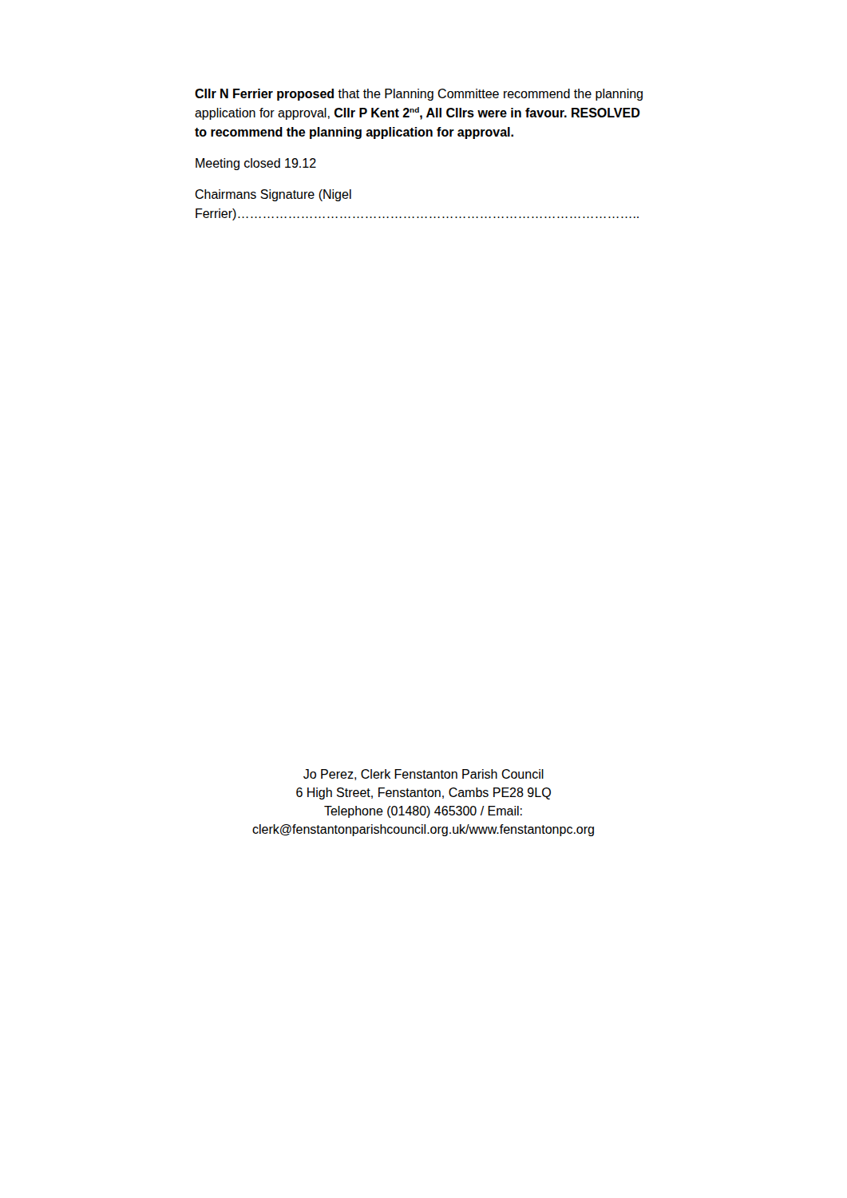Cllr N Ferrier proposed that the Planning Committee recommend the planning application for approval, Cllr P Kent 2nd, All Cllrs were in favour. RESOLVED to recommend the planning application for approval.
Meeting closed 19.12
Chairmans Signature (Nigel Ferrier)…………………………………………………………………………………..
Jo Perez, Clerk Fenstanton Parish Council
6 High Street, Fenstanton, Cambs PE28 9LQ
Telephone (01480) 465300 / Email: clerk@fenstantonparishcouncil.org.uk/www.fenstantonpc.org